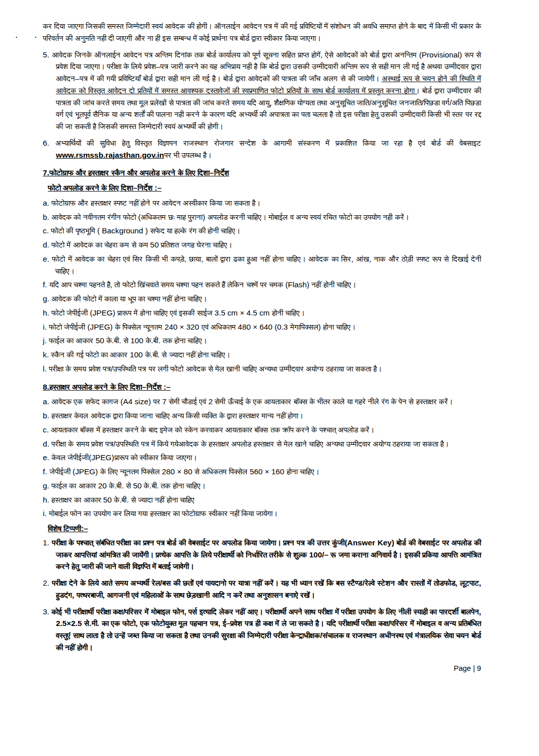. .
कर दिया जाएगा जिसकी समस्त जिम्मेदारी स्वयं आवेदक की होगी। ऑनलाईन आवेदन पत्र में की गई प्रविष्टियों में संशोधन की अवधि समाप्त होने के बाद में किसी भी प्रकार के परिवर्तन की अनुमति नही दी जाएगी और ना ही इस सम्बन्ध में कोई प्रार्थना पत्र बोर्ड द्वारा स्वीकार किया जाएगा।
5. आवेदक जिनके ऑनलाईन आवेदन पत्र अन्तिम दिनांक तक बोर्ड कार्यालय को पूर्ण सूचना सहित प्राप्त होगें, ऐसे आवेदकों को बोर्ड द्वारा अनन्तिम (Provisional) रूप से प्रवेश दिया जाएगा। परीक्षा के लिये प्रवेश–पत्र जारी करने का यह अभिप्राय नही है कि बोर्ड द्वारा उसकी उम्मीदवारी अन्तिम रूप से सही मान ली गई है अथवा उम्मीदवार द्वारा आवेदन–पत्र में की गयी प्रविष्टियाँ बोर्ड द्वारा सही मान ली गई है। बोर्ड द्वारा आवेदकों की पात्रता की जाँच अलग से की जायेगी। अस्थाई रूप से चयन होने की स्थिति में आवेदक को विस्तृत आवेदन दो प्रतियों में समस्त आवश्यक दस्तावेजों की स्वप्रमाणित फोटो प्रतियों के साथ बोर्ड कार्यालय में प्रस्तुत करना होगा। बोर्ड द्वारा उम्मीदवार की पात्रता की जांच करते समय तथा मूल प्रलेखों से पात्रता की जांच करते समय यदि आयु, शैक्षणिक योग्यता तथा अनुसूचित जाति/अनुसूचित जनजाति/पिछडा वर्ग/अति पिछडा वर्ग एवं भूतपूर्व सैनिक या अन्य शर्तों की पालना नही करने के कारण यदि अभ्यर्थी की अपात्रता का पता चलता है तो इस परीक्षा हेतु उसकी उम्मीदवारी किसी भी स्तर पर रद्द की जा सकती है जिसकी समस्त जिम्मेदारी स्वयं अभ्यर्थी की होगी।
6. अभ्यार्थियों की सुविधा हेतु विस्तृत विज्ञापन राजस्थान रोजगार सन्देश के आगामी संस्करण में प्रकाशित किया जा रहा है एवं बोर्ड की वेबसाइट www.rsmssb.rajasthan.gov.inपर भी उपलब्ध है।
7.फोटोग्राफ और हस्ताक्षर स्कैन और अपलोड करने के लिए दिशा–निर्देश
फोटो अपलोड करने के लिए दिशा–निर्देश :–
a. फोटोग्राफ और हस्ताक्षर स्पष्ट नहीं होने पर आवेदन अस्वीकार किया जा सकता है।
b. आवेदक को नवीनतम रंगीन फोटो (अधिकतम छः माह पुराना) अपलोड करनी चाहिए। मोबाईल व अन्य स्वयं रचित फोटो का उपयोग नही करें।
c. फोटो की पृष्ठभूमि ( Background ) सफेद या हल्के रंग की होनी चाहिए।
d. फोटो में आवेदक का चेहरा कम से कम 50 प्रतिशत जगह घेरना चाहिए।
e. फोटो में आवेदक का चेहरा एवं सिर किसी भी कपड़े, छाया, बालों द्वारा ढका हुआ नहीं होना चाहिए। आवेदक का सिर, आंख, नाक और ठोड़ी स्पष्ट रूप से दिखाई देनी चाहिए।
f. यदि आप चश्मा पहनते है, तो फोटो खिंचवाते समय चश्मा पहन सकते हैं लेकिन चश्में पर चमक (Flash) नहीं होनी चाहिए।
g. आवेदक की फोटो में काला या धूप का चश्मा नहीं होना चाहिए।
h. फोटो जेपीईजी (JPEG) प्रारूप में होना चाहिए एवं इसकी साईज 3.5 cm × 4.5 cm होनी चाहिए।
i. फोटो जेपीईजी (JPEG) के पिक्सेल न्यूनतम 240 × 320 एवं अधिकतम 480 × 640 (0.3 मेगापिक्सल) होना चाहिए।
j. फाईल का आकार 50 के.बी. से 100 के.बी. तक होना चाहिए।
k. स्कैन की गई फोटो का आकार 100 के.बी. से ज्यादा नहीं होना चाहिए।
l. परीक्षा के समय प्रवेश पत्र/उपस्थिति पत्र पर लगी फोटो आवेदक से मेल खानी चाहिए अन्यथा उम्मीदवार अयोग्य ठहराया जा सकता है।
8.हस्ताक्षर अपलोड करने के लिए दिशा–निर्देश :–
a. आवेदक एक सफेद कागज (A4 size) पर 7 सेमी चौडाई एवं 2 सेमी ऊँचाई के एक आयताकार बॉक्स के भीतर काले या गहरे नीले रंग के पेन से हस्ताक्षर करें।
b. हस्ताक्षर केवल आवेदक द्वारा किया जाना चाहिए अन्य किसी व्यक्ति के द्वारा हस्ताक्षर मान्य नहीं होगा।
c. आयताकार बॉक्स में हस्ताक्षर करने के बाद इमेज को स्केन करवाकर आयताकार बॉक्स तक क्रॉप करने के पश्चात् अपलोड करें।
d. परीक्षा के समय प्रवेश पत्र/उपस्थिति पत्र में किये गयेआवेदक के हस्ताक्षर अपलोड हस्ताक्षर से मेल खाने चाहिए अन्यथा उम्मीदवार अयोग्य ठहराया जा सकता है।
e. केवल जेपीईजी(JPEG)प्रारूप को स्वीकार किया जाएगा।
f. जेपीईजी (JPEG) के लिए न्यूनतम पिक्सेल 280 × 80 से अधिकतम पिक्सेल 560 × 160 होना चाहिए।
g. फाईल का आकार 20 के.बी. से 50 के.बी. तक होना चाहिए।
h. हस्ताक्षर का आकार 50 के.बी. से ज्यादा नहीं होना चाहिए
i. मोबाईल फोन का उपयोग कर लिया गया हस्ताक्षर का फोटोग्राफ स्वीकार नहीं किया जायेगा।
विशेष टिप्पणी:–
1. परीक्षा के पश्चात् संबंधित परीक्षा का प्रश्न पत्र बोर्ड की वेबसाईट पर अपलोड किया जायेगा। प्रश्न पत्र की उत्तर कुंजी(Answer Key) बोर्ड की वेबसाईट पर अपलोड की जाकर आपत्तियां आंमत्रित की जायेंगी। प्रत्येक आपत्ति के लिये परीक्षार्थी को निर्धारित तरीके से शुल्क 100/– रू जमा कराना अनिवार्य है। इसकी प्रकिया आपत्ति आमंत्रित करने हेतु जारी की जाने वाली विज्ञप्ति में बताई जावेगी।
2. परीक्षा देने के लिये आते समय अभ्यर्थी रेल/बस की छतों एवं पायदानो पर यात्रा नहीं करें। यह भी ध्यान रखें कि बस स्टैण्ड/रेल्वे स्टेशन और रास्तों में तोडफोड, लूटपाट, हुडदंग, पत्थरबाजी, आगजनी एवं महिलाओं के साथ छेड़खानी आदि न करें तथा अनुशासन बनाऐ रखें।
3. कोई भी परीक्षार्थी परीक्षा कक्ष/परिसर में मोबाइल फोन, पर्स इत्यादि लेकर नहीं आए। परीक्षार्थी अपने साथ परीक्षा में परीक्षा उपयोग के लिए नीली स्याही का पारदर्शी बालपेन, 2.5×2.5 से.मी. का एक फोटो, एक फोटोयुक्त मूल पहचान पत्र, ई–प्रवेश पत्र ही कक्ष में ले जा सकते है। यदि परीक्षार्थी परीक्षा कक्ष/परिसर में मोबाइल व अन्य प्रतिबंधित वस्तुएं साथ लाता है तो उन्हें जब्त किया जा सकता है तथा उनकी सुरक्षा की जिम्मेदारी परीक्षा केन्द्राधीक्षक/संचालक व राजस्थान अधीनस्थ एवं मंत्रालयिक सेवा चयन बोर्ड की नहीं होगी।
Page | 9